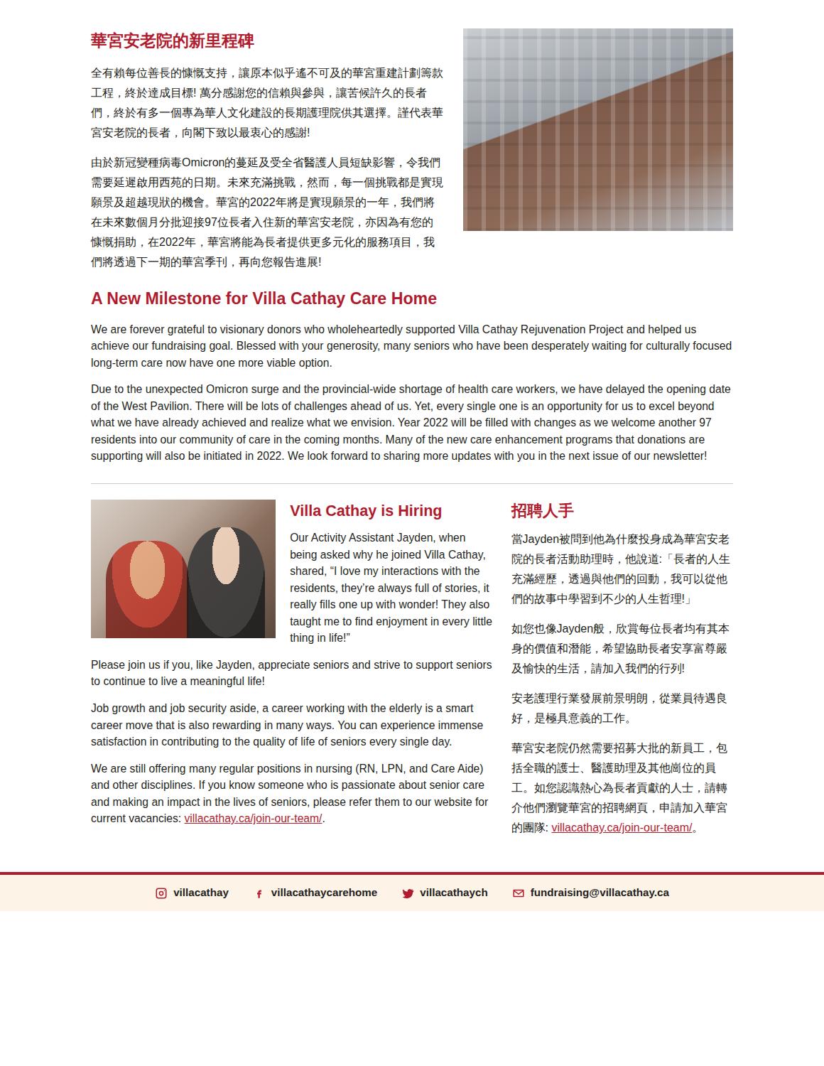華宮安老院的新里程碑
全有賴每位善長的慷慨支持，讓原本似乎遙不可及的華宮重建計劃籌款工程，終於達成目標! 萬分感謝您的信賴與參與，讓苦候許久的長者們，終於有多一個專為華人文化建設的長期護理院供其選擇。謹代表華宮安老院的長者，向閣下致以最衷心的感謝!
由於新冠變種病毒Omicron的蔓延及受全省醫護人員短缺影響，令我們需要延遲啟用西苑的日期。未來充滿挑戰，然而，每一個挑戰都是實現願景及超越現狀的機會。華宮的2022年將是實現願景的一年，我們將在未來數個月分批迎接97位長者入住新的華宮安老院，亦因為有您的慷慨捐助，在2022年，華宮將能為長者提供更多元化的服務項目，我們將透過下一期的華宮季刊，再向您報告進展!
A New Milestone for Villa Cathay Care Home
We are forever grateful to visionary donors who wholeheartedly supported Villa Cathay Rejuvenation Project and helped us achieve our fundraising goal. Blessed with your generosity, many seniors who have been desperately waiting for culturally focused long-term care now have one more viable option.
Due to the unexpected Omicron surge and the provincial-wide shortage of health care workers, we have delayed the opening date of the West Pavilion. There will be lots of challenges ahead of us. Yet, every single one is an opportunity for us to excel beyond what we have already achieved and realize what we envision. Year 2022 will be filled with changes as we welcome another 97 residents into our community of care in the coming months. Many of the new care enhancement programs that donations are supporting will also be initiated in 2022. We look forward to sharing more updates with you in the next issue of our newsletter!
Villa Cathay is Hiring
Our Activity Assistant Jayden, when being asked why he joined Villa Cathay, shared, “I love my interactions with the residents, they’re always full of stories, it really fills one up with wonder! They also taught me to find enjoyment in every little thing in life!”
Please join us if you, like Jayden, appreciate seniors and strive to support seniors to continue to live a meaningful life!
Job growth and job security aside, a career working with the elderly is a smart career move that is also rewarding in many ways. You can experience immense satisfaction in contributing to the quality of life of seniors every single day.
We are still offering many regular positions in nursing (RN, LPN, and Care Aide) and other disciplines. If you know someone who is passionate about senior care and making an impact in the lives of seniors, please refer them to our website for current vacancies: villacathay.ca/join-our-team/.
招聘人手
當Jayden被問到他為什麼投身成為華宮安老院的長者活動助理時，他說道:「長者的人生充滿經歷，透過與他們的回動，我可以從他們的故事中學習到不少的人生哲理!」
如您也像Jayden般，欣賞每位長者均有其本身的價值和潛能，希望協助長者安享富尊嚴及愉快的生活，請加入我們的行列!
安老護理行業發展前景明朗，從業員待遇良好，是極具意義的工作。
華宮安老院仍然需要招募大批的新員工，包括全職的護士、醫護助理及其他崗位的員工。如您認識熱心為長者貢獻的人士，請轉介他們瀏覽華宮的招聘網頁，申請加入華宮的團隊: villacathay.ca/join-our-team/。
villacathay villacathaycarehome villacathaych fundraising@villacathay.ca